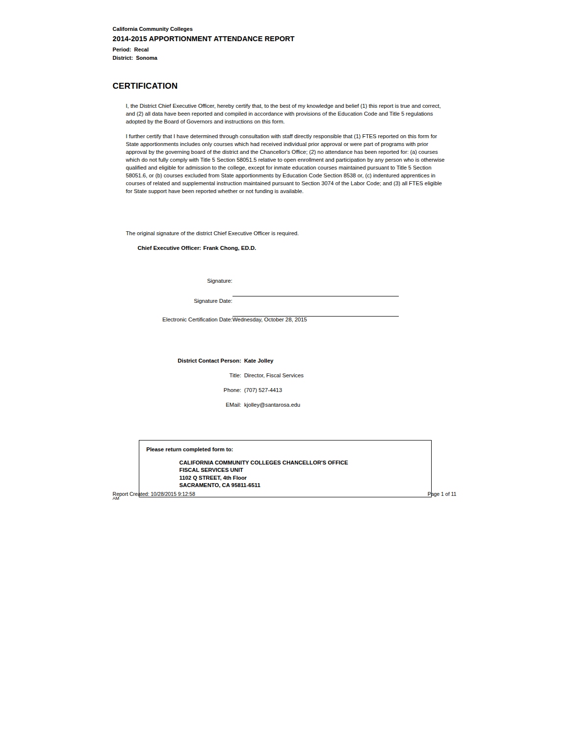California Community Colleges
2014-2015 APPORTIONMENT ATTENDANCE REPORT
Period: Recal
District: Sonoma
CERTIFICATION
I, the District Chief Executive Officer, hereby certify that, to the best of my knowledge and belief (1) this report is true and correct, and (2) all data have been reported and compiled in accordance with provisions of the Education Code and Title 5 regulations adopted by the Board of Governors and instructions on this form.
I further certify that I have determined through consultation with staff directly responsible that (1) FTES reported on this form for State apportionments includes only courses which had received individual prior approval or were part of programs with prior approval by the governing board of the district and the Chancellor's Office; (2) no attendance has been reported for: (a) courses which do not fully comply with Title 5 Section 58051.5 relative to open enrollment and participation by any person who is otherwise qualified and eligible for admission to the college, except for inmate education courses maintained pursuant to Title 5 Section 58051.6, or (b) courses excluded from State apportionments by Education Code Section 8538 or, (c) indentured apprentices in courses of related and supplemental instruction maintained pursuant to Section 3074 of the Labor Code; and (3) all FTES eligible for State support have been reported whether or not funding is available.
The original signature of the district Chief Executive Officer is required.
Chief Executive Officer: Frank Chong, ED.D.
| Signature: | | |
| Signature Date: | | |
| Electronic Certification Date: | Wednesday, October 28, 2015 |
| District Contact Person: | Kate Jolley |
| Title: | Director, Fiscal Services |
| Phone: | (707) 527-4413 |
| EMail: | kjolley@santarosa.edu |
Please return completed form to:
CALIFORNIA COMMUNITY COLLEGES CHANCELLOR'S OFFICE
FISCAL SERVICES UNIT
1102 Q STREET, 4th Floor
SACRAMENTO, CA 95811-6511
Report Created: 10/28/2015 9:12:58AM
Page 1 of 11